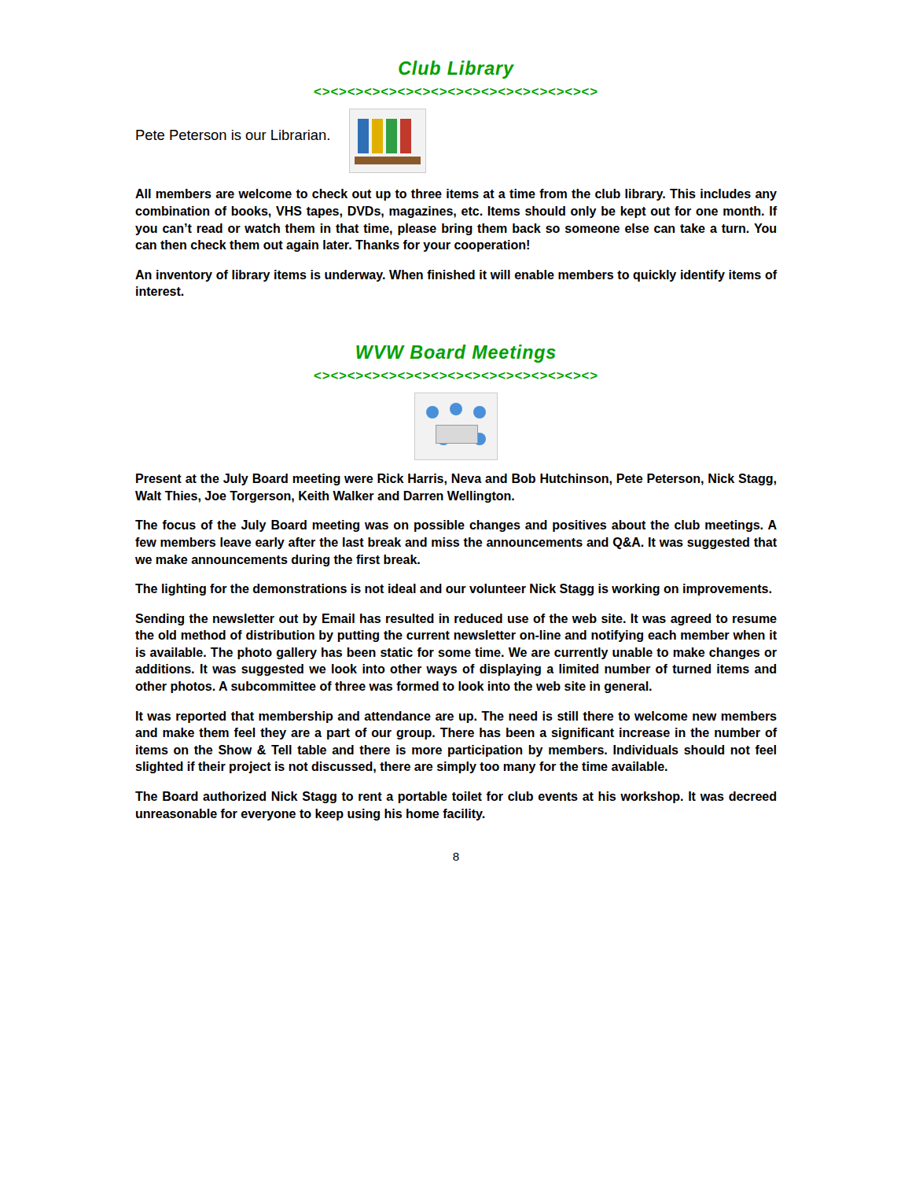Club Library
<><><><><><><><><><><><><><><><><>
Pete Peterson is our Librarian.
All members are welcome to check out up to three items at a time from the club library. This includes any combination of books, VHS tapes, DVDs, magazines, etc. Items should only be kept out for one month. If you can’t read or watch them in that time, please bring them back so someone else can take a turn. You can then check them out again later. Thanks for your cooperation!
An inventory of library items is underway. When finished it will enable members to quickly identify items of interest.
WVW Board Meetings
<><><><><><><><><><><><><><><><><>
Present at the July Board meeting were Rick Harris, Neva and Bob Hutchinson, Pete Peterson, Nick Stagg, Walt Thies, Joe Torgerson, Keith Walker and Darren Wellington.
The focus of the July Board meeting was on possible changes and positives about the club meetings. A few members leave early after the last break and miss the announcements and Q&A. It was suggested that we make announcements during the first break.
The lighting for the demonstrations is not ideal and our volunteer Nick Stagg is working on improvements.
Sending the newsletter out by Email has resulted in reduced use of the web site. It was agreed to resume the old method of distribution by putting the current newsletter on-line and notifying each member when it is available. The photo gallery has been static for some time. We are currently unable to make changes or additions. It was suggested we look into other ways of displaying a limited number of turned items and other photos. A subcommittee of three was formed to look into the web site in general.
It was reported that membership and attendance are up. The need is still there to welcome new members and make them feel they are a part of our group. There has been a significant increase in the number of items on the Show & Tell table and there is more participation by members. Individuals should not feel slighted if their project is not discussed, there are simply too many for the time available.
The Board authorized Nick Stagg to rent a portable toilet for club events at his workshop. It was decreed unreasonable for everyone to keep using his home facility.
8